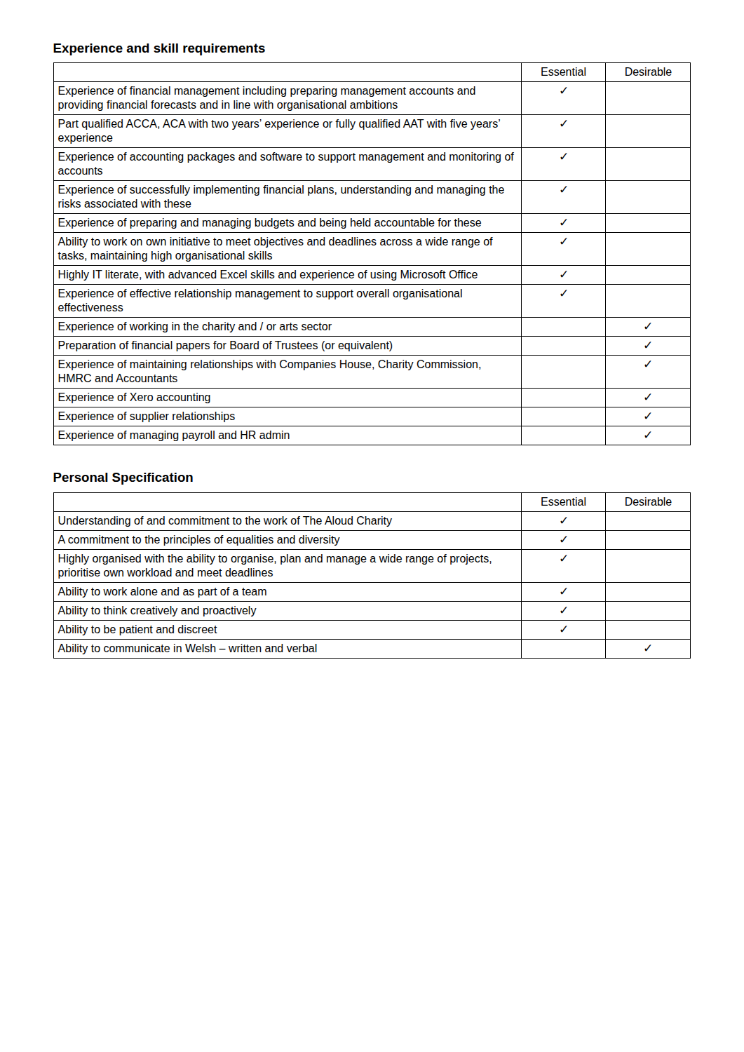Experience and skill requirements
| | Essential | Desirable |
| Experience of financial management including preparing management accounts and providing financial forecasts and in line with organisational ambitions | ✓ | |
| Part qualified ACCA, ACA with two years’ experience or fully qualified AAT with five years’ experience | ✓ | |
| Experience of accounting packages and software to support management and monitoring of accounts | ✓ | |
| Experience of successfully implementing financial plans, understanding and managing the risks associated with these | ✓ | |
| Experience of preparing and managing budgets and being held accountable for these | ✓ | |
| Ability to work on own initiative to meet objectives and deadlines across a wide range of tasks, maintaining high organisational skills | ✓ | |
| Highly IT literate, with advanced Excel skills and experience of using Microsoft Office | ✓ | |
| Experience of effective relationship management to support overall organisational effectiveness | ✓ | |
| Experience of working in the charity and / or arts sector | | ✓ |
| Preparation of financial papers for Board of Trustees (or equivalent) | | ✓ |
| Experience of maintaining relationships with Companies House, Charity Commission, HMRC and Accountants | | ✓ |
| Experience of Xero accounting | | ✓ |
| Experience of supplier relationships | | ✓ |
| Experience of managing payroll and HR admin | | ✓ |
Personal Specification
| | Essential | Desirable |
| Understanding of and commitment to the work of The Aloud Charity | ✓ | |
| A commitment to the principles of equalities and diversity | ✓ | |
| Highly organised with the ability to organise, plan and manage a wide range of projects, prioritise own workload and meet deadlines | ✓ | |
| Ability to work alone and as part of a team | ✓ | |
| Ability to think creatively and proactively | ✓ | |
| Ability to be patient and discreet | ✓ | |
| Ability to communicate in Welsh – written and verbal | | ✓ |